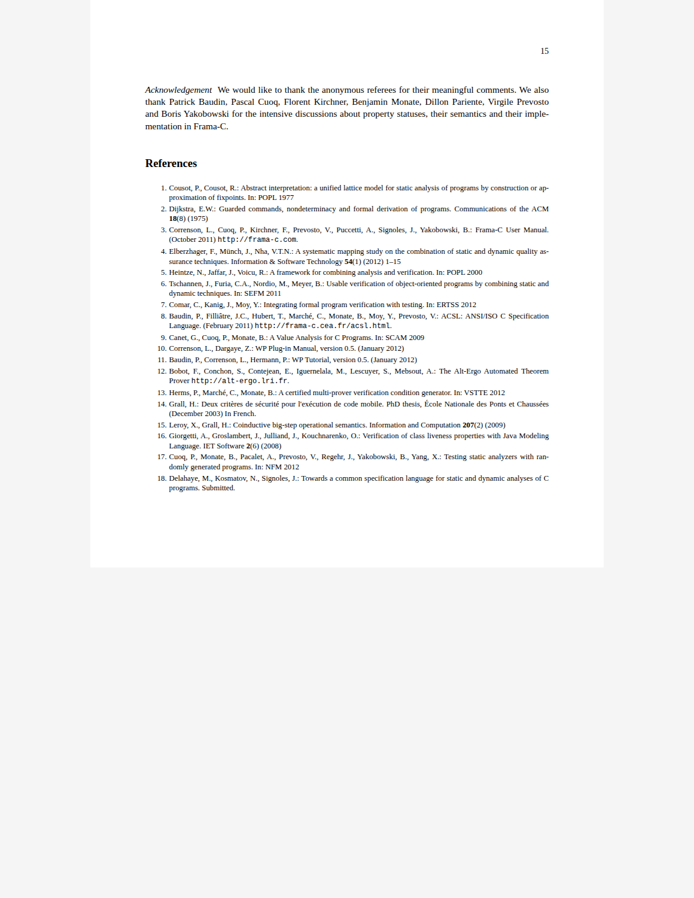15
Acknowledgement We would like to thank the anonymous referees for their meaningful comments. We also thank Patrick Baudin, Pascal Cuoq, Florent Kirchner, Benjamin Monate, Dillon Pariente, Virgile Prevosto and Boris Yakobowski for the intensive discussions about property statuses, their semantics and their implementation in Frama-C.
References
Cousot, P., Cousot, R.: Abstract interpretation: a unified lattice model for static analysis of programs by construction or approximation of fixpoints. In: POPL 1977
Dijkstra, E.W.: Guarded commands, nondeterminacy and formal derivation of programs. Communications of the ACM 18(8) (1975)
Correnson, L., Cuoq, P., Kirchner, F., Prevosto, V., Puccetti, A., Signoles, J., Yakobowski, B.: Frama-C User Manual. (October 2011) http://frama-c.com.
Elberzhager, F., Münch, J., Nha, V.T.N.: A systematic mapping study on the combination of static and dynamic quality assurance techniques. Information & Software Technology 54(1) (2012) 1–15
Heintze, N., Jaffar, J., Voicu, R.: A framework for combining analysis and verification. In: POPL 2000
Tschannen, J., Furia, C.A., Nordio, M., Meyer, B.: Usable verification of object-oriented programs by combining static and dynamic techniques. In: SEFM 2011
Comar, C., Kanig, J., Moy, Y.: Integrating formal program verification with testing. In: ERTSS 2012
Baudin, P., Filliâtre, J.C., Hubert, T., Marché, C., Monate, B., Moy, Y., Prevosto, V.: ACSL: ANSI/ISO C Specification Language. (February 2011) http://frama-c.cea.fr/acsl.html.
Canet, G., Cuoq, P., Monate, B.: A Value Analysis for C Programs. In: SCAM 2009
Correnson, L., Dargaye, Z.: WP Plug-in Manual, version 0.5. (January 2012)
Baudin, P., Correnson, L., Hermann, P.: WP Tutorial, version 0.5. (January 2012)
Bobot, F., Conchon, S., Contejean, E., Iguernelala, M., Lescuyer, S., Mebsout, A.: The Alt-Ergo Automated Theorem Prover http://alt-ergo.lri.fr.
Herms, P., Marché, C., Monate, B.: A certified multi-prover verification condition generator. In: VSTTE 2012
Grall, H.: Deux critères de sécurité pour l'exécution de code mobile. PhD thesis, École Nationale des Ponts et Chaussées (December 2003) In French.
Leroy, X., Grall, H.: Coinductive big-step operational semantics. Information and Computation 207(2) (2009)
Giorgetti, A., Groslambert, J., Julliand, J., Kouchnarenko, O.: Verification of class liveness properties with Java Modeling Language. IET Software 2(6) (2008)
Cuoq, P., Monate, B., Pacalet, A., Prevosto, V., Regehr, J., Yakobowski, B., Yang, X.: Testing static analyzers with randomly generated programs. In: NFM 2012
Delahaye, M., Kosmatov, N., Signoles, J.: Towards a common specification language for static and dynamic analyses of C programs. Submitted.